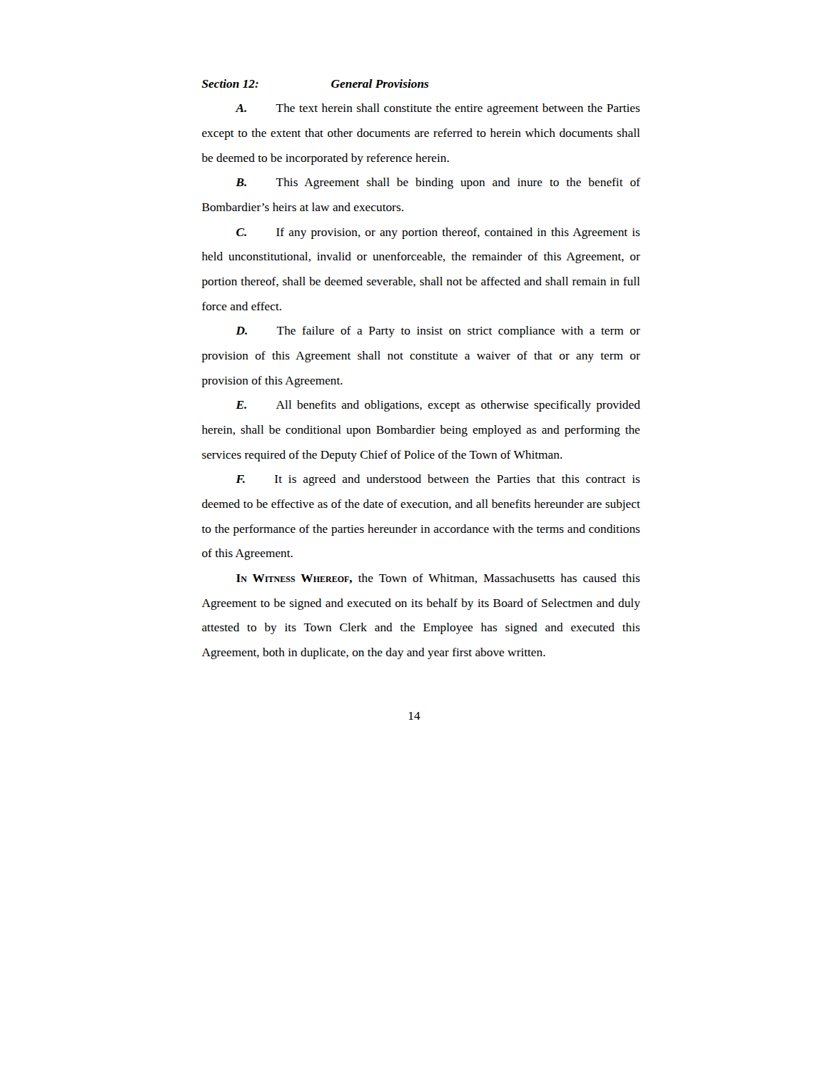Section 12: General Provisions
A. The text herein shall constitute the entire agreement between the Parties except to the extent that other documents are referred to herein which documents shall be deemed to be incorporated by reference herein.
B. This Agreement shall be binding upon and inure to the benefit of Bombardier’s heirs at law and executors.
C. If any provision, or any portion thereof, contained in this Agreement is held unconstitutional, invalid or unenforceable, the remainder of this Agreement, or portion thereof, shall be deemed severable, shall not be affected and shall remain in full force and effect.
D. The failure of a Party to insist on strict compliance with a term or provision of this Agreement shall not constitute a waiver of that or any term or provision of this Agreement.
E. All benefits and obligations, except as otherwise specifically provided herein, shall be conditional upon Bombardier being employed as and performing the services required of the Deputy Chief of Police of the Town of Whitman.
F. It is agreed and understood between the Parties that this contract is deemed to be effective as of the date of execution, and all benefits hereunder are subject to the performance of the parties hereunder in accordance with the terms and conditions of this Agreement.
In Witness Whereof, the Town of Whitman, Massachusetts has caused this Agreement to be signed and executed on its behalf by its Board of Selectmen and duly attested to by its Town Clerk and the Employee has signed and executed this Agreement, both in duplicate, on the day and year first above written.
14